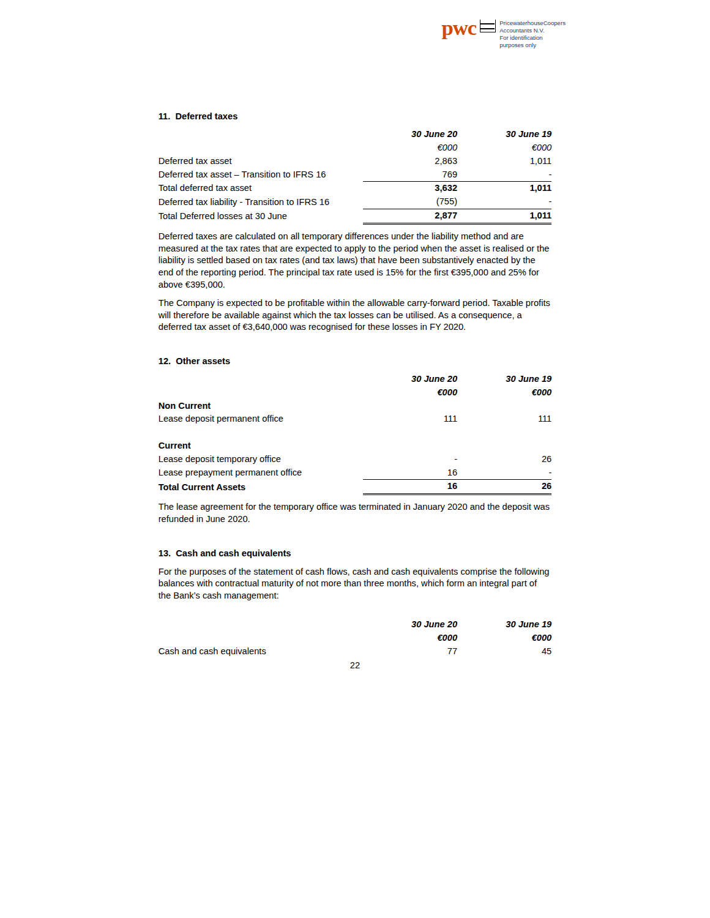pwc
PricewaterhouseCoopers
Accountants N.V.
For identification
purposes only
11. Deferred taxes
| | 30 June 20 | 30 June 19 |
| | €000 | €000 |
| Deferred tax asset | 2,863 | 1,011 |
| Deferred tax asset – Transition to IFRS 16 | 769 | - |
| Total deferred tax asset | 3,632 | 1,011 |
| Deferred tax liability - Transition to IFRS 16 | (755) | - |
| Total Deferred losses at 30 June | 2,877 | 1,011 |
Deferred taxes are calculated on all temporary differences under the liability method and are measured at the tax rates that are expected to apply to the period when the asset is realised or the liability is settled based on tax rates (and tax laws) that have been substantively enacted by the end of the reporting period. The principal tax rate used is 15% for the first €395,000 and 25% for above €395,000.
The Company is expected to be profitable within the allowable carry-forward period. Taxable profits will therefore be available against which the tax losses can be utilised. As a consequence, a deferred tax asset of €3,640,000 was recognised for these losses in FY 2020.
12. Other assets
| | 30 June 20 | 30 June 19 |
| | €000 | €000 |
| Non Current | | |
| Lease deposit permanent office | 111 | 111 |
| Current | | |
| Lease deposit temporary office | - | 26 |
| Lease prepayment permanent office | 16 | - |
| Total Current Assets | 16 | 26 |
The lease agreement for the temporary office was terminated in January 2020 and the deposit was refunded in June 2020.
13. Cash and cash equivalents
For the purposes of the statement of cash flows, cash and cash equivalents comprise the following balances with contractual maturity of not more than three months, which form an integral part of the Bank’s cash management:
| | 30 June 20 | 30 June 19 |
| | €000 | €000 |
| Cash and cash equivalents | 77 | 45 |
22